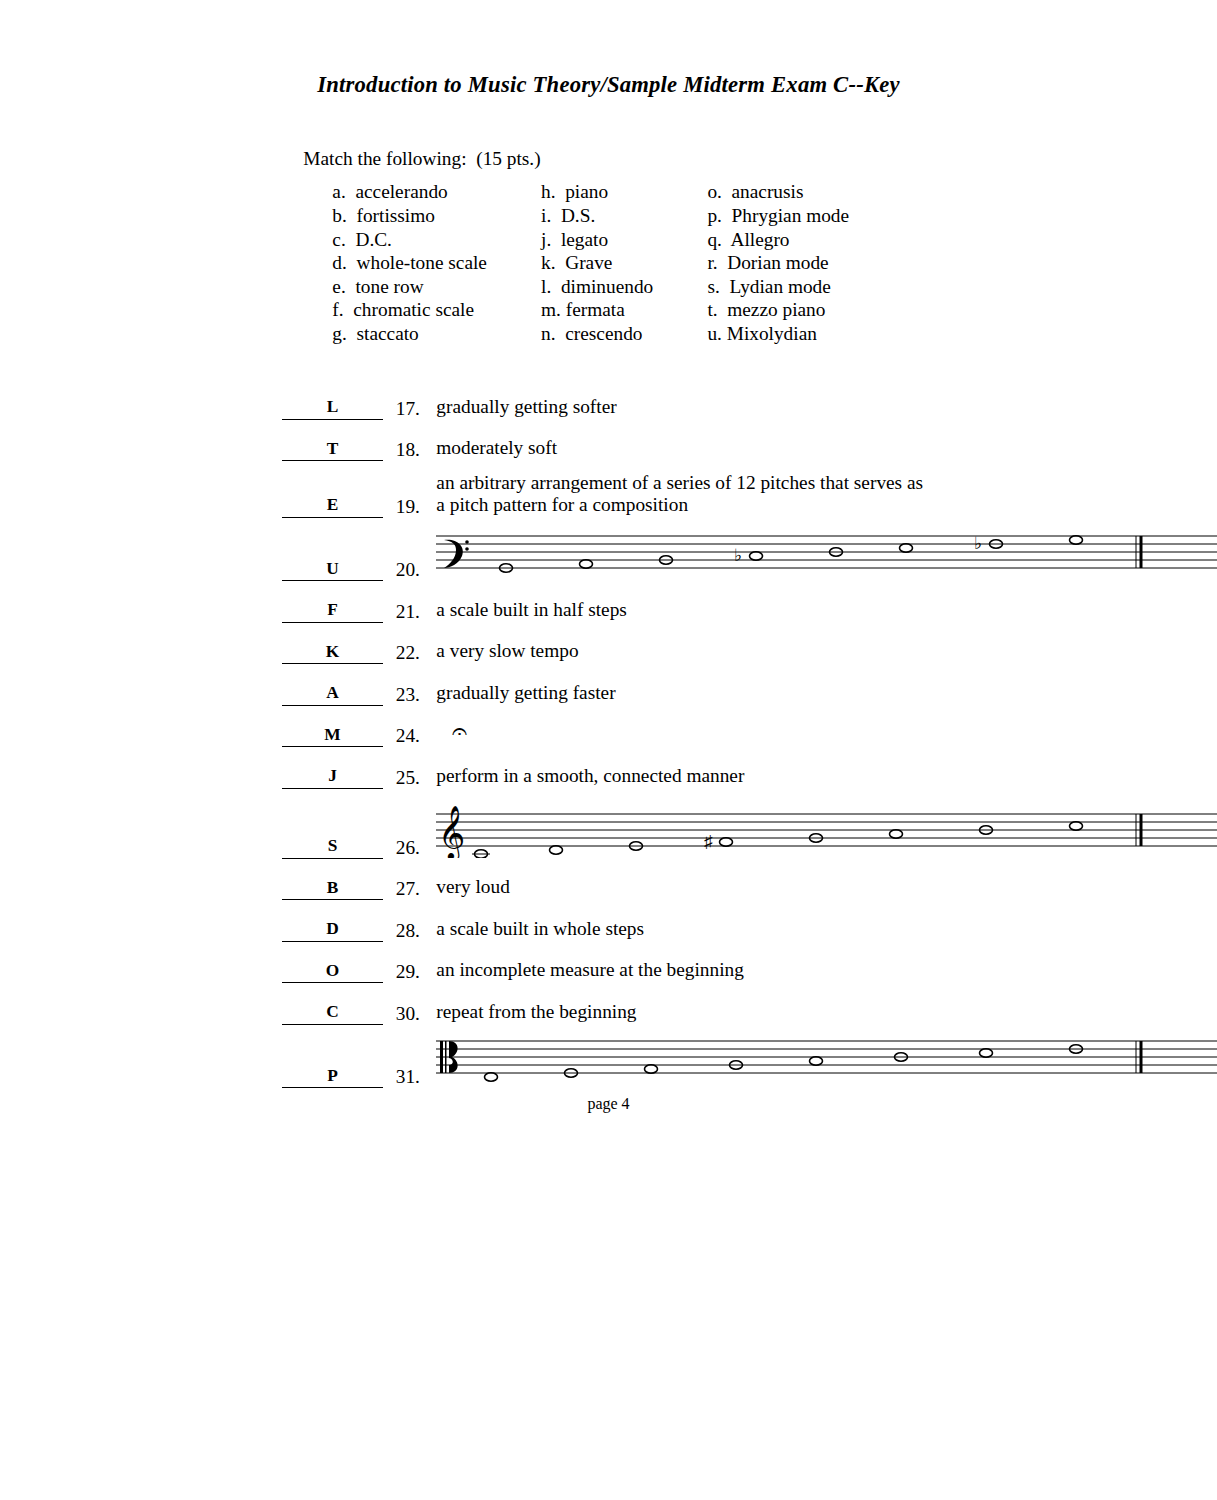Introduction to Music Theory/Sample Midterm Exam C--Key
Match the following: (15 pts.)
| a. accelerando | h. piano | o. anacrusis |
| b. fortissimo | i. D.S. | p. Phrygian mode |
| c. D.C. | j. legato | q. Allegro |
| d. whole-tone scale | k. Grave | r. Dorian mode |
| e. tone row | l. diminuendo | s. Lydian mode |
| f. chromatic scale | m. fermata | t. mezzo piano |
| g. staccato | n. crescendo | u. Mixolydian |
L 17. gradually getting softer
T 18. moderately soft
E 19. an arbitrary arrangement of a series of 12 pitches that serves as a pitch pattern for a composition
U 20. ♭ ♭
F 21. a scale built in half steps
K 22. a very slow tempo
A 23. gradually getting faster
M 24. 𝄐
J 25. perform in a smooth, connected manner
S 26. 𝄞 ♯
B 27. very loud
D 28. a scale built in whole steps
O 29. an incomplete measure at the beginning
C 30. repeat from the beginning
P 31.
page 4